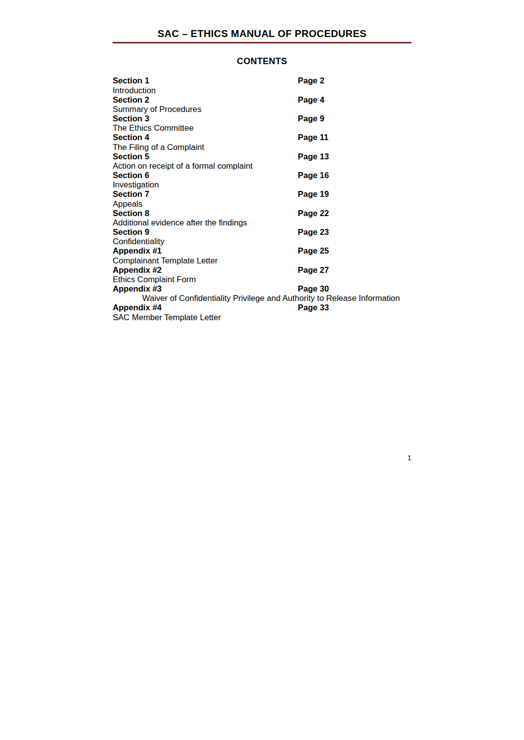SAC – Ethics Manual of Procedures
CONTENTS
| Section 1 | Page 2 |
| Introduction |
| Section 2 | Page 4 |
| Summary of Procedures |
| Section 3 | Page 9 |
| The Ethics Committee |
| Section 4 | Page 11 |
| The Filing of a Complaint |
| Section 5 | Page 13 |
| Action on receipt of a formal complaint |
| Section 6 | Page 16 |
| Investigation |
| Section 7 | Page 19 |
| Appeals |
| Section 8 | Page 22 |
| Additional evidence after the findings |
| Section 9 | Page 23 |
| Confidentiality |
| Appendix #1 | Page 25 |
| Complainant Template Letter |
| Appendix #2 | Page 27 |
| Ethics Complaint Form |
| Appendix #3 | Page 30 |
| Waiver of Confidentiality Privilege and Authority to Release Information |
| Appendix #4 | Page 33 |
| SAC Member Template Letter |
1